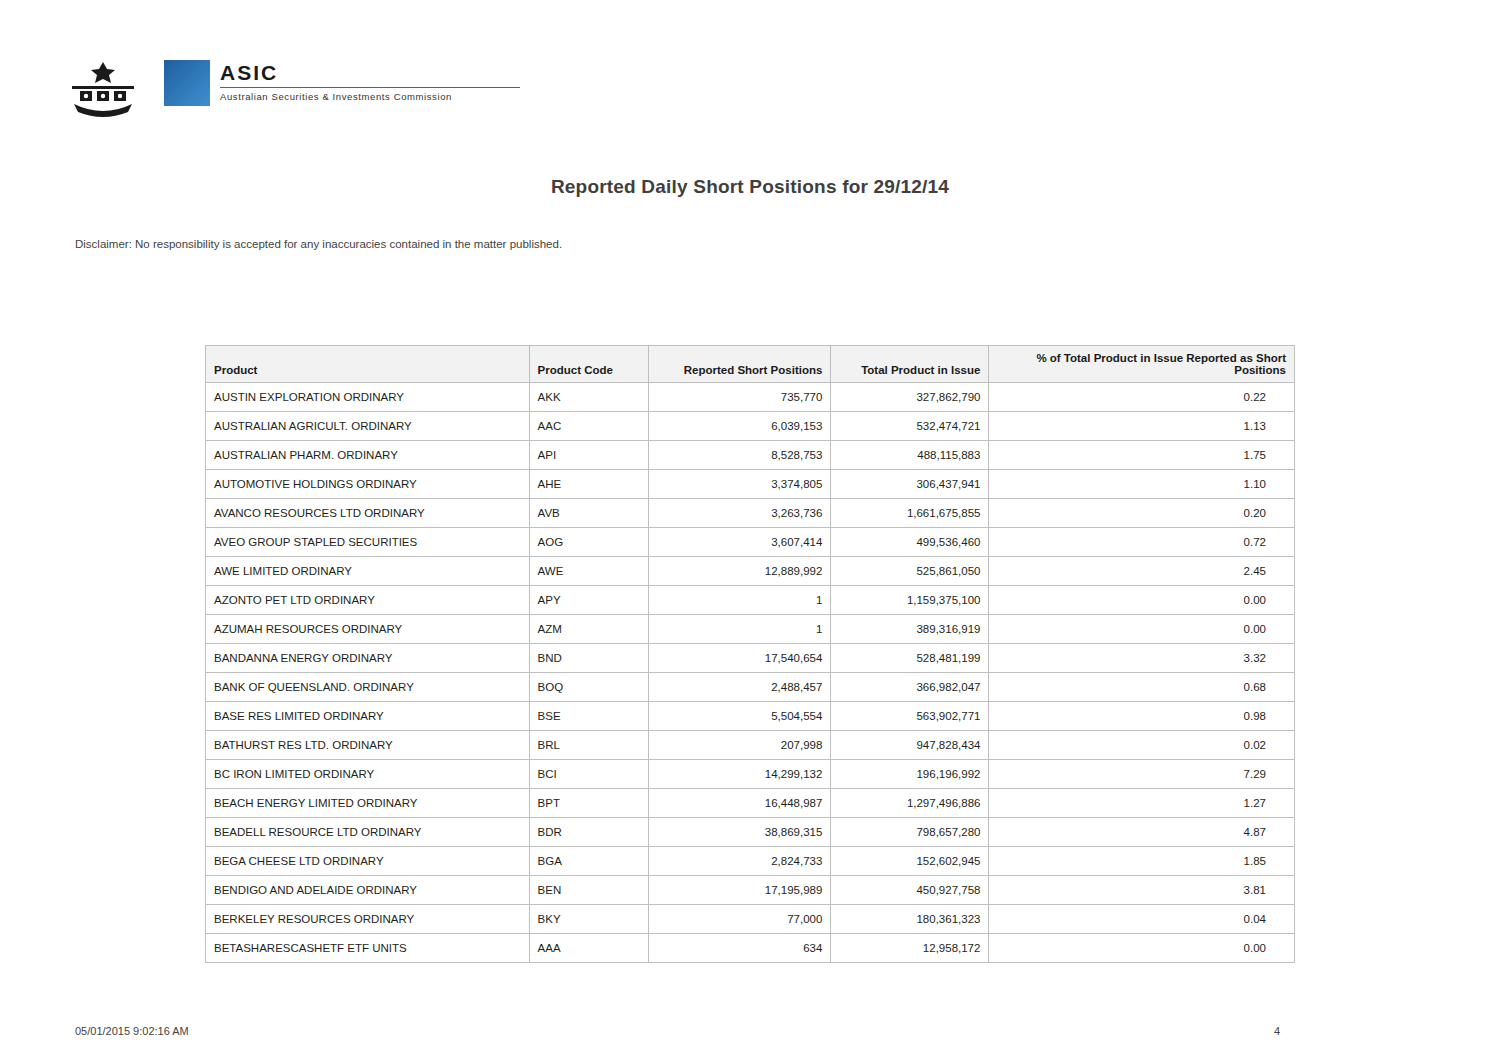ASIC
Australian Securities & Investments Commission
Reported Daily Short Positions for 29/12/14
Disclaimer: No responsibility is accepted for any inaccuracies contained in the matter published.
| Product | Product Code | Reported Short Positions | Total Product in Issue | % of Total Product in Issue Reported as Short Positions |
| --- | --- | --- | --- | --- |
| AUSTIN EXPLORATION ORDINARY | AKK | 735,770 | 327,862,790 | 0.22 |
| AUSTRALIAN AGRICULT. ORDINARY | AAC | 6,039,153 | 532,474,721 | 1.13 |
| AUSTRALIAN PHARM. ORDINARY | API | 8,528,753 | 488,115,883 | 1.75 |
| AUTOMOTIVE HOLDINGS ORDINARY | AHE | 3,374,805 | 306,437,941 | 1.10 |
| AVANCO RESOURCES LTD ORDINARY | AVB | 3,263,736 | 1,661,675,855 | 0.20 |
| AVEO GROUP STAPLED SECURITIES | AOG | 3,607,414 | 499,536,460 | 0.72 |
| AWE LIMITED ORDINARY | AWE | 12,889,992 | 525,861,050 | 2.45 |
| AZONTO PET LTD ORDINARY | APY | 1 | 1,159,375,100 | 0.00 |
| AZUMAH RESOURCES ORDINARY | AZM | 1 | 389,316,919 | 0.00 |
| BANDANNA ENERGY ORDINARY | BND | 17,540,654 | 528,481,199 | 3.32 |
| BANK OF QUEENSLAND. ORDINARY | BOQ | 2,488,457 | 366,982,047 | 0.68 |
| BASE RES LIMITED ORDINARY | BSE | 5,504,554 | 563,902,771 | 0.98 |
| BATHURST RES LTD. ORDINARY | BRL | 207,998 | 947,828,434 | 0.02 |
| BC IRON LIMITED ORDINARY | BCI | 14,299,132 | 196,196,992 | 7.29 |
| BEACH ENERGY LIMITED ORDINARY | BPT | 16,448,987 | 1,297,496,886 | 1.27 |
| BEADELL RESOURCE LTD ORDINARY | BDR | 38,869,315 | 798,657,280 | 4.87 |
| BEGA CHEESE LTD ORDINARY | BGA | 2,824,733 | 152,602,945 | 1.85 |
| BENDIGO AND ADELAIDE ORDINARY | BEN | 17,195,989 | 450,927,758 | 3.81 |
| BERKELEY RESOURCES ORDINARY | BKY | 77,000 | 180,361,323 | 0.04 |
| BETASHARESCASHETF ETF UNITS | AAA | 634 | 12,958,172 | 0.00 |
05/01/2015 9:02:16 AM
4